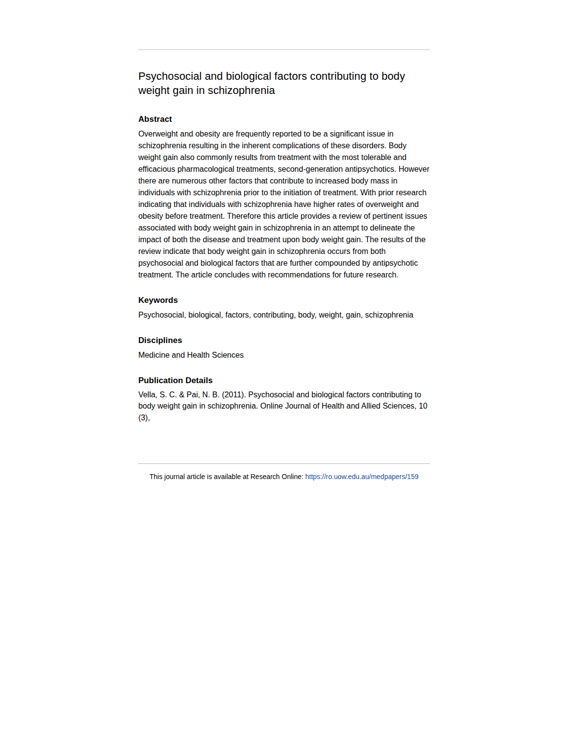Psychosocial and biological factors contributing to body weight gain in schizophrenia
Abstract
Overweight and obesity are frequently reported to be a significant issue in schizophrenia resulting in the inherent complications of these disorders. Body weight gain also commonly results from treatment with the most tolerable and efficacious pharmacological treatments, second-generation antipsychotics. However there are numerous other factors that contribute to increased body mass in individuals with schizophrenia prior to the initiation of treatment. With prior research indicating that individuals with schizophrenia have higher rates of overweight and obesity before treatment. Therefore this article provides a review of pertinent issues associated with body weight gain in schizophrenia in an attempt to delineate the impact of both the disease and treatment upon body weight gain. The results of the review indicate that body weight gain in schizophrenia occurs from both psychosocial and biological factors that are further compounded by antipsychotic treatment. The article concludes with recommendations for future research.
Keywords
Psychosocial, biological, factors, contributing, body, weight, gain, schizophrenia
Disciplines
Medicine and Health Sciences
Publication Details
Vella, S. C. & Pai, N. B. (2011). Psychosocial and biological factors contributing to body weight gain in schizophrenia. Online Journal of Health and Allied Sciences, 10 (3),
This journal article is available at Research Online: https://ro.uow.edu.au/medpapers/159